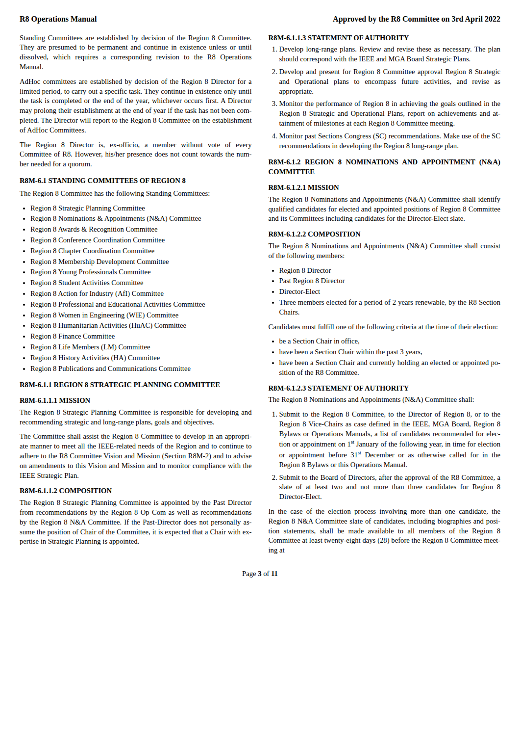R8 Operations Manual
Approved by the R8 Committee on 3rd April 2022
Standing Committees are established by decision of the Region 8 Committee. They are presumed to be permanent and continue in existence unless or until dissolved, which requires a corresponding revision to the R8 Operations Manual.
AdHoc committees are established by decision of the Region 8 Director for a limited period, to carry out a specific task. They continue in existence only until the task is completed or the end of the year, whichever occurs first. A Director may prolong their establishment at the end of year if the task has not been completed. The Director will report to the Region 8 Committee on the establishment of AdHoc Committees.
The Region 8 Director is, ex-officio, a member without vote of every Committee of R8. However, his/her presence does not count towards the number needed for a quorum.
R8M-6.1 STANDING COMMITTEES OF REGION 8
The Region 8 Committee has the following Standing Committees:
Region 8 Strategic Planning Committee
Region 8 Nominations & Appointments (N&A) Committee
Region 8 Awards & Recognition Committee
Region 8 Conference Coordination Committee
Region 8 Chapter Coordination Committee
Region 8 Membership Development Committee
Region 8 Young Professionals Committee
Region 8 Student Activities Committee
Region 8 Action for Industry (AfI) Committee
Region 8 Professional and Educational Activities Committee
Region 8 Women in Engineering (WIE) Committee
Region 8 Humanitarian Activities (HuAC) Committee
Region 8 Finance Committee
Region 8 Life Members (LM) Committee
Region 8 History Activities (HA) Committee
Region 8 Publications and Communications Committee
R8M-6.1.1 REGION 8 STRATEGIC PLANNING COMMITTEE
R8M-6.1.1.1 MISSION
The Region 8 Strategic Planning Committee is responsible for developing and recommending strategic and long-range plans, goals and objectives.
The Committee shall assist the Region 8 Committee to develop in an appropriate manner to meet all the IEEE-related needs of the Region and to continue to adhere to the R8 Committee Vision and Mission (Section R8M-2) and to advise on amendments to this Vision and Mission and to monitor compliance with the IEEE Strategic Plan.
R8M-6.1.1.2 COMPOSITION
The Region 8 Strategic Planning Committee is appointed by the Past Director from recommendations by the Region 8 Op Com as well as recommendations by the Region 8 N&A Committee. If the Past-Director does not personally assume the position of Chair of the Committee, it is expected that a Chair with expertise in Strategic Planning is appointed.
R8M-6.1.1.3 STATEMENT OF AUTHORITY
Develop long-range plans. Review and revise these as necessary. The plan should correspond with the IEEE and MGA Board Strategic Plans.
Develop and present for Region 8 Committee approval Region 8 Strategic and Operational plans to encompass future activities, and revise as appropriate.
Monitor the performance of Region 8 in achieving the goals outlined in the Region 8 Strategic and Operational Plans, report on achievements and attainment of milestones at each Region 8 Committee meeting.
Monitor past Sections Congress (SC) recommendations. Make use of the SC recommendations in developing the Region 8 long-range plan.
R8M-6.1.2 REGION 8 NOMINATIONS AND APPOINTMENT (N&A) COMMITTEE
R8M-6.1.2.1 MISSION
The Region 8 Nominations and Appointments (N&A) Committee shall identify qualified candidates for elected and appointed positions of Region 8 Committee and its Committees including candidates for the Director-Elect slate.
R8M-6.1.2.2 COMPOSITION
The Region 8 Nominations and Appointments (N&A) Committee shall consist of the following members:
Region 8 Director
Past Region 8 Director
Director-Elect
Three members elected for a period of 2 years renewable, by the R8 Section Chairs.
Candidates must fulfill one of the following criteria at the time of their election:
be a Section Chair in office,
have been a Section Chair within the past 3 years,
have been a Section Chair and currently holding an elected or appointed position of the R8 Committee.
R8M-6.1.2.3 STATEMENT OF AUTHORITY
The Region 8 Nominations and Appointments (N&A) Committee shall:
Submit to the Region 8 Committee, to the Director of Region 8, or to the Region 8 Vice-Chairs as case defined in the IEEE, MGA Board, Region 8 Bylaws or Operations Manuals, a list of candidates recommended for election or appointment on 1st January of the following year, in time for election or appointment before 31st December or as otherwise called for in the Region 8 Bylaws or this Operations Manual.
Submit to the Board of Directors, after the approval of the R8 Committee, a slate of at least two and not more than three candidates for Region 8 Director-Elect.
In the case of the election process involving more than one candidate, the Region 8 N&A Committee slate of candidates, including biographies and position statements, shall be made available to all members of the Region 8 Committee at least twenty-eight days (28) before the Region 8 Committee meeting at
Page 3 of 11